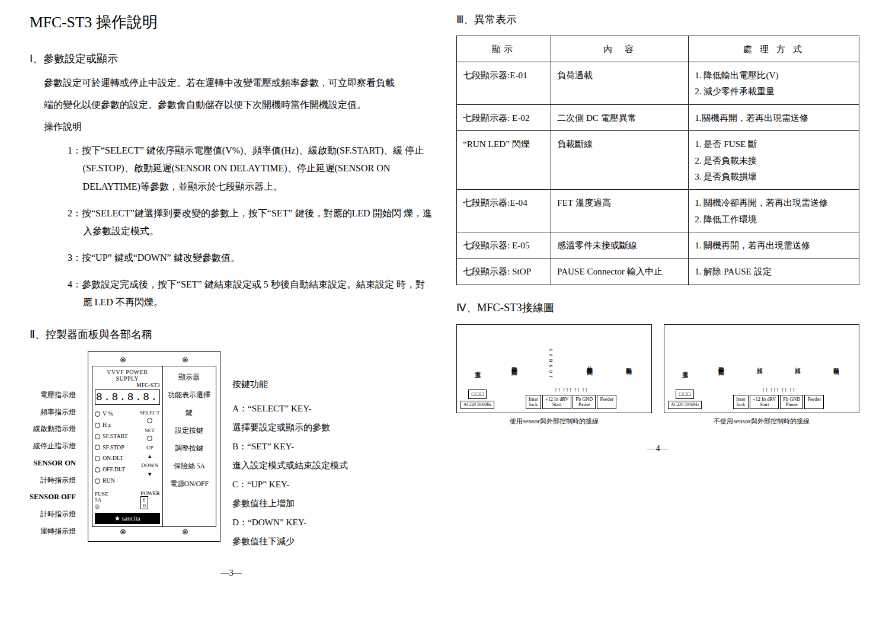MFC-ST3 操作說明
Ⅰ、參數設定或顯示
參數設定可於運轉或停止中設定。若在運轉中改變電壓或頻率參數，可立即察看負載
端的變化以便參數的設定。參數會自動儲存以便下次開機時當作開機設定值。
操作說明
1：按下“SELECT” 鍵依序顯示電壓值(V%)、頻率值(Hz)、緩啟動(SF.START)、緩 停止(SF.STOP)、啟動延遲(SENSOR ON DELAYTIME)、停止延遲(SENSOR ON DELAYTIME)等參數，並顯示於七段顯示器上。
2：按“SELECT”鍵選擇到要改變的參數上，按下“SET” 鍵後，對應的LED 開始閃 爍，進入參數設定模式。
3：按“UP” 鍵或“DOWN” 鍵改變參數值。
4：參數設定完成後，按下“SET” 鍵結束設定或 5 秒後自動結束設定。結束設定 時，對應 LED 不再閃爍。
Ⅱ、控製器面板與各部名稱
電壓指示燈
頻率指示燈
緩啟動指示燈
緩停止指示燈
SENSOR ON
計時指示燈
SENSOR OFF
計時指示燈
運轉指示燈
⊗⊗
VVVF POWER SUPPLY
MFC-ST3
8.8.8.8.
SELECT
SET
UP
▲
DOWN
▼
V %
H z
SF.START
SF.STOP
ON.DLT
OFF.DLT
RUN
FUSE
5A
◎
POWER
I
0
★ sancita
顯示器
功能表示選擇鍵
設定按鍵
調整按鍵
保險絲 5A
電源ON/OFF
⊗⊗
按鍵功能
A：“SELECT” KEY-
選擇要設定或顯示的參數
B：“SET” KEY-
進入設定模式或結束設定模式
C：“UP” KEY-
參數值往上增加
D：“DOWN” KEY-
參數值往下減少
—3—
Ⅲ、異常表示
| 顯示 | 內 容 | 處 理 方 式 |
| --- | --- | --- |
| 七段顯示器:E-01 | 負荷過載 | 1. 降低輸出電壓比(V) 2. 減少零件承載重量 |
| 七段顯示器: E-02 | 二次側 DC 電壓異常 | 1.關機再開，若再出現需送修 |
| “RUN LED” 閃爍 | 負載斷線 | 1. 是否 FUSE 斷 2. 是否負載未接 3. 是否負載損壞 |
| 七段顯示器:E-04 | FET 溫度過高 | 1. 關機冷卻再開，若再出現需送修 2. 降低工作環境 |
| 七段顯示器: E-05 | 感溫零件未接或斷線 | 1. 關機再開，若再出現需送修 |
| 七段顯示器: StOP | PAUSE Connector 輸入中止 | 1. 解除 PAUSE 設定 |
Ⅳ、MFC-ST3接線圖
主電源
☐☐☐
AC220 50/60Hz
連動控制接點 s e n s o r 外部暫停控制 振動機
↑↑ ↑↑↑ ↑↑ ↑↑
Inter
lock +12 In dRV
Start Fb GND
Pause Feeder
使用sensor與外部控制時的接線
主電源
☐☐☐
AC220 50/60Hz
連動控制接點 短路 短路 振動機
↑↑ ↑↑↑ ↑↑ ↑↑
Inter
lock +12 In dRV
Start Fb GND
Pause Feeder
不使用sensor與外部控制時的接線
—4—